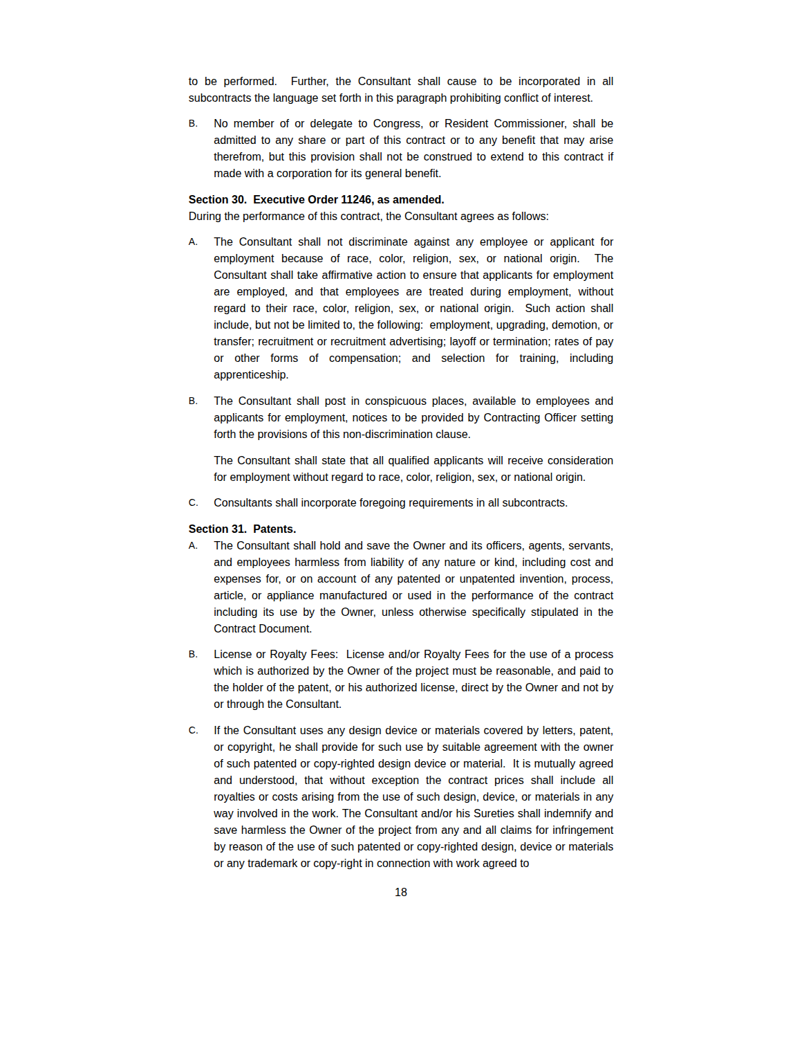to be performed. Further, the Consultant shall cause to be incorporated in all subcontracts the language set forth in this paragraph prohibiting conflict of interest.
B.
No member of or delegate to Congress, or Resident Commissioner, shall be admitted to any share or part of this contract or to any benefit that may arise therefrom, but this provision shall not be construed to extend to this contract if made with a corporation for its general benefit.
Section 30. Executive Order 11246, as amended.
During the performance of this contract, the Consultant agrees as follows:
A.
The Consultant shall not discriminate against any employee or applicant for employment because of race, color, religion, sex, or national origin. The Consultant shall take affirmative action to ensure that applicants for employment are employed, and that employees are treated during employment, without regard to their race, color, religion, sex, or national origin. Such action shall include, but not be limited to, the following: employment, upgrading, demotion, or transfer; recruitment or recruitment advertising; layoff or termination; rates of pay or other forms of compensation; and selection for training, including apprenticeship.
B.
The Consultant shall post in conspicuous places, available to employees and applicants for employment, notices to be provided by Contracting Officer setting forth the provisions of this non-discrimination clause.
The Consultant shall state that all qualified applicants will receive consideration for employment without regard to race, color, religion, sex, or national origin.
C.
Consultants shall incorporate foregoing requirements in all subcontracts.
Section 31. Patents.
A.
The Consultant shall hold and save the Owner and its officers, agents, servants, and employees harmless from liability of any nature or kind, including cost and expenses for, or on account of any patented or unpatented invention, process, article, or appliance manufactured or used in the performance of the contract including its use by the Owner, unless otherwise specifically stipulated in the Contract Document.
B.
License or Royalty Fees: License and/or Royalty Fees for the use of a process which is authorized by the Owner of the project must be reasonable, and paid to the holder of the patent, or his authorized license, direct by the Owner and not by or through the Consultant.
C.
If the Consultant uses any design device or materials covered by letters, patent, or copyright, he shall provide for such use by suitable agreement with the owner of such patented or copy-righted design device or material. It is mutually agreed and understood, that without exception the contract prices shall include all royalties or costs arising from the use of such design, device, or materials in any way involved in the work. The Consultant and/or his Sureties shall indemnify and save harmless the Owner of the project from any and all claims for infringement by reason of the use of such patented or copy-righted design, device or materials or any trademark or copy-right in connection with work agreed to
18